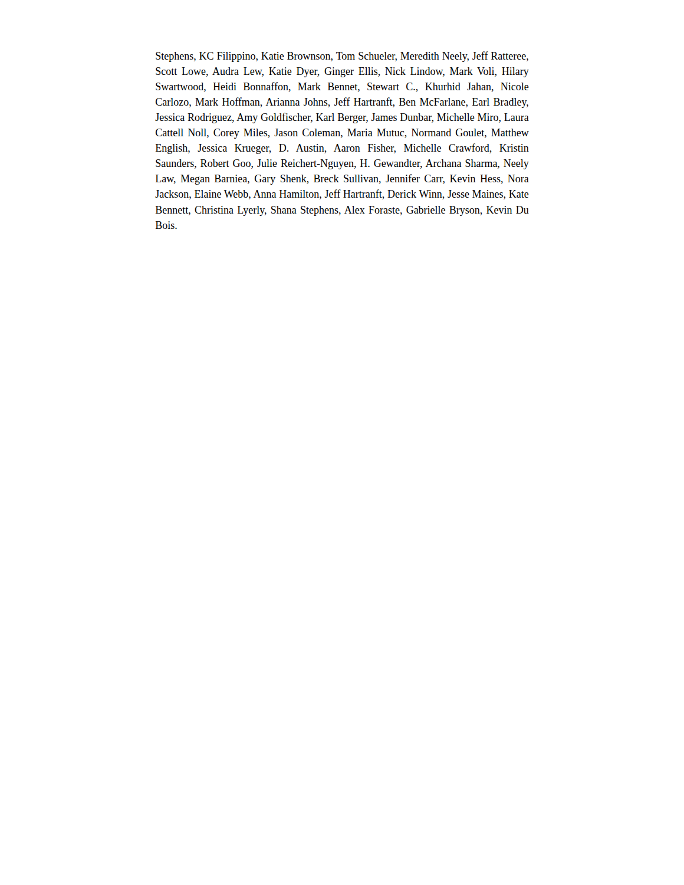Stephens, KC Filippino, Katie Brownson, Tom Schueler, Meredith Neely, Jeff Ratteree, Scott Lowe, Audra Lew, Katie Dyer, Ginger Ellis, Nick Lindow, Mark Voli, Hilary Swartwood, Heidi Bonnaffon, Mark Bennet, Stewart C., Khurhid Jahan, Nicole Carlozo, Mark Hoffman, Arianna Johns, Jeff Hartranft, Ben McFarlane, Earl Bradley, Jessica Rodriguez, Amy Goldfischer, Karl Berger, James Dunbar, Michelle Miro, Laura Cattell Noll, Corey Miles, Jason Coleman, Maria Mutuc, Normand Goulet, Matthew English, Jessica Krueger, D. Austin, Aaron Fisher, Michelle Crawford, Kristin Saunders, Robert Goo, Julie Reichert-Nguyen, H. Gewandter, Archana Sharma, Neely Law, Megan Barniea, Gary Shenk, Breck Sullivan, Jennifer Carr, Kevin Hess, Nora Jackson, Elaine Webb, Anna Hamilton, Jeff Hartranft, Derick Winn, Jesse Maines, Kate Bennett, Christina Lyerly, Shana Stephens, Alex Foraste, Gabrielle Bryson, Kevin Du Bois.